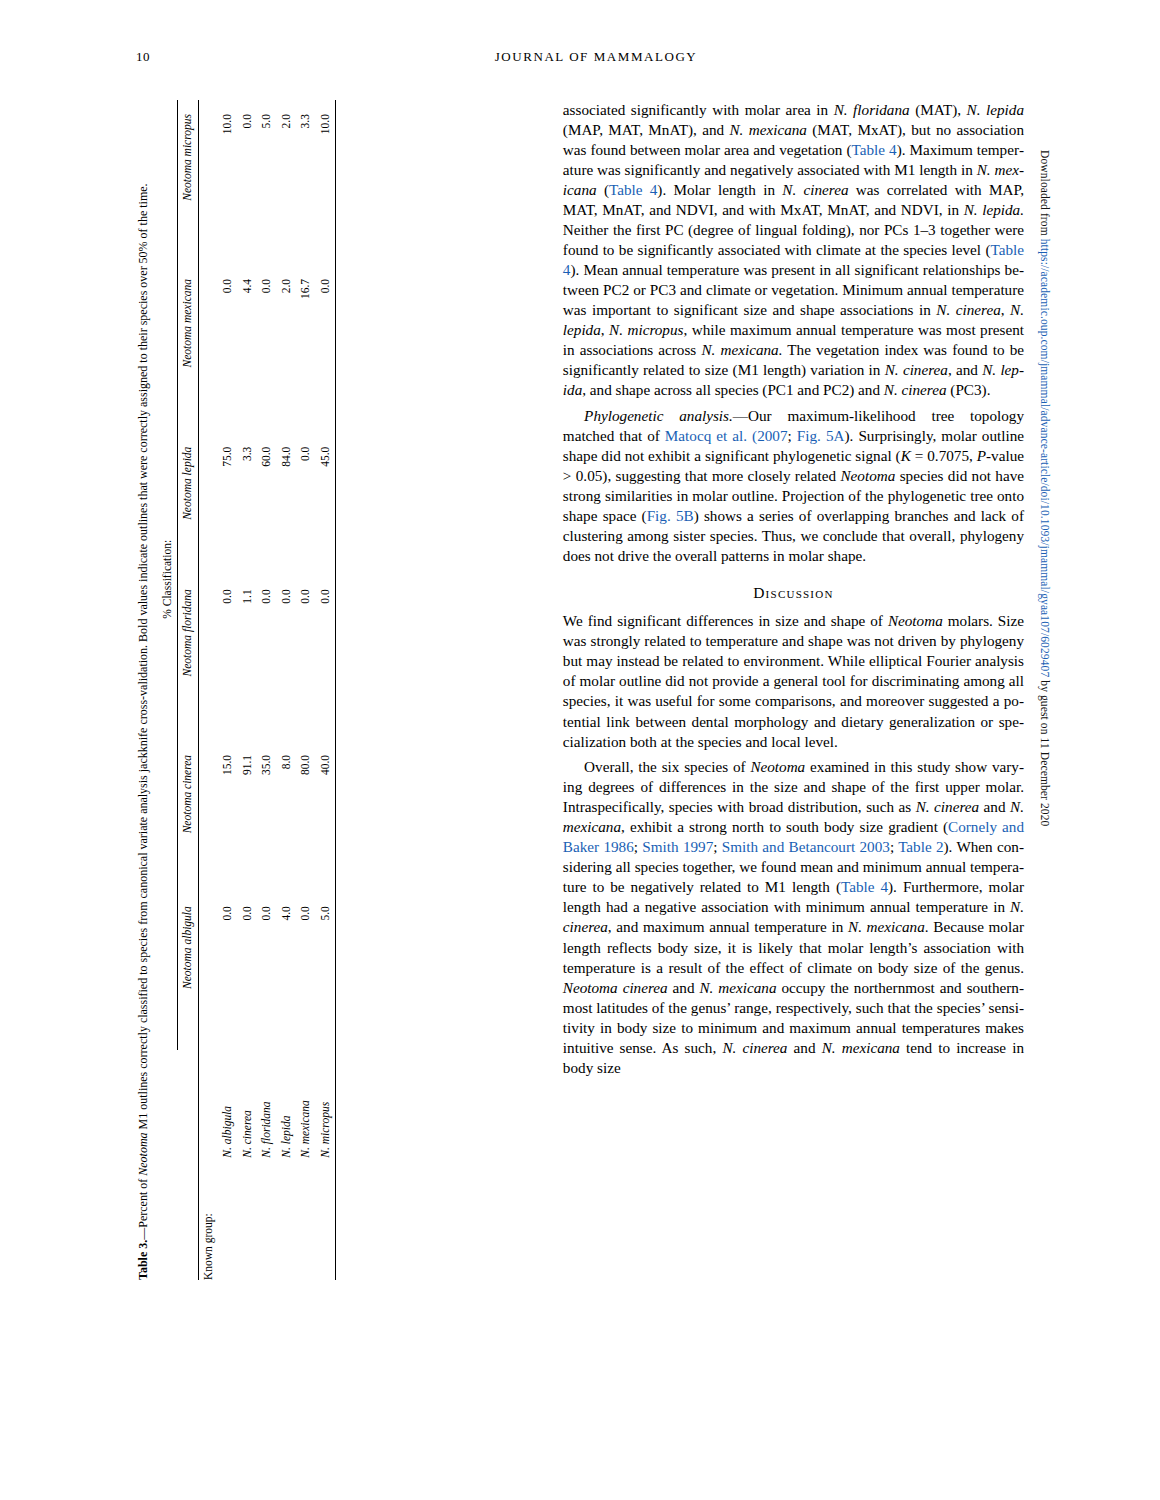10 JOURNAL OF MAMMALOGY
Table 3. —Percent of Neotoma M1 outlines correctly classified to species from canonical variate analysis jackknife cross-validation. Bold values indicate outlines that were correctly assigned to their species over 50% of the time.
| | | % Classification: |
| --- | --- | --- |
| | | Neotoma albigula | Neotoma cinerea | Neotoma floridana | Neotoma lepida | Neotoma mexicana | Neotoma micropus |
| Known group: | | | | | | | |
| | N. albigula | 0.0 | 15.0 | 0.0 | 75.0 | 0.0 | 10.0 |
| | N. cinerea | 0.0 | 91.1 | 1.1 | 3.3 | 4.4 | 0.0 |
| | N. floridana | 0.0 | 35.0 | 0.0 | 60.0 | 0.0 | 5.0 |
| | N. lepida | 4.0 | 8.0 | 0.0 | 84.0 | 2.0 | 2.0 |
| | N. mexicana | 0.0 | 80.0 | 0.0 | 0.0 | 16.7 | 3.3 |
| | N. micropus | 5.0 | 40.0 | 0.0 | 45.0 | 0.0 | 10.0 |
associated significantly with molar area in N. floridana (MAT), N. lepida (MAP, MAT, MnAT), and N. mexicana (MAT, MxAT), but no association was found between molar area and vegetation (Table 4). Maximum temperature was significantly and negatively associated with M1 length in N. mexicana (Table 4). Molar length in N. cinerea was correlated with MAP, MAT, MnAT, and NDVI, and with MxAT, MnAT, and NDVI, in N. lepida. Neither the first PC (degree of lingual folding), nor PCs 1–3 together were found to be significantly associated with climate at the species level (Table 4). Mean annual temperature was present in all significant relationships between PC2 or PC3 and climate or vegetation. Minimum annual temperature was important to significant size and shape associations in N. cinerea, N. lepida, N. micropus, while maximum annual temperature was most present in associations across N. mexicana. The vegetation index was found to be significantly related to size (M1 length) variation in N. cinerea, and N. lepida, and shape across all species (PC1 and PC2) and N. cinerea (PC3).
Phylogenetic analysis.—Our maximum-likelihood tree topology matched that of Matocq et al. (2007; Fig. 5A). Surprisingly, molar outline shape did not exhibit a significant phylogenetic signal (K = 0.7075, P-value > 0.05), suggesting that more closely related Neotoma species did not have strong similarities in molar outline. Projection of the phylogenetic tree onto shape space (Fig. 5B) shows a series of overlapping branches and lack of clustering among sister species. Thus, we conclude that overall, phylogeny does not drive the overall patterns in molar shape.
Discussion
We find significant differences in size and shape of Neotoma molars. Size was strongly related to temperature and shape was not driven by phylogeny but may instead be related to environment. While elliptical Fourier analysis of molar outline did not provide a general tool for discriminating among all species, it was useful for some comparisons, and moreover suggested a potential link between dental morphology and dietary generalization or specialization both at the species and local level.
Overall, the six species of Neotoma examined in this study show varying degrees of differences in the size and shape of the first upper molar. Intraspecifically, species with broad distribution, such as N. cinerea and N. mexicana, exhibit a strong north to south body size gradient (Cornely and Baker 1986; Smith 1997; Smith and Betancourt 2003; Table 2). When considering all species together, we found mean and minimum annual temperature to be negatively related to M1 length (Table 4). Furthermore, molar length had a negative association with minimum annual temperature in N. cinerea, and maximum annual temperature in N. mexicana. Because molar length reflects body size, it is likely that molar length’s association with temperature is a result of the effect of climate on body size of the genus. Neotoma cinerea and N. mexicana occupy the northernmost and southernmost latitudes of the genus’ range, respectively, such that the species’ sensitivity in body size to minimum and maximum annual temperatures makes intuitive sense. As such, N. cinerea and N. mexicana tend to increase in body size
Downloaded from https://academic.oup.com/jmammal/advance-article/doi/10.1093/jmammal/gyaa107/6029407 by guest on 11 December 2020